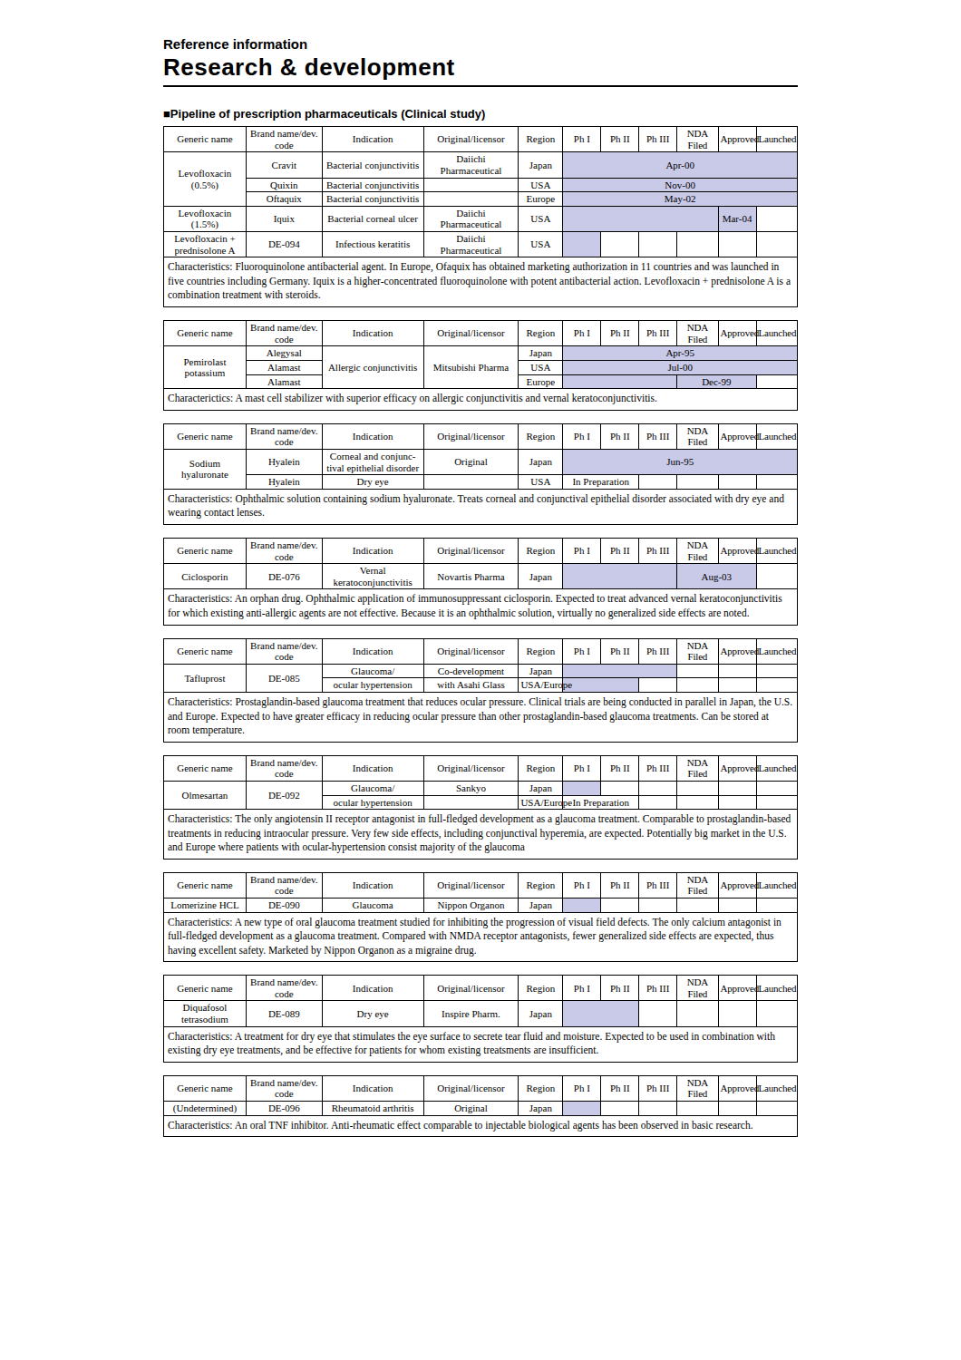Reference information
Research & development
■Pipeline of prescription pharmaceuticals (Clinical study)
| Generic name | Brand name/dev. code | Indication | Original/licensor | Region | Ph I | Ph II | Ph III | NDA Filed | Approved | Launched |
| --- | --- | --- | --- | --- | --- | --- | --- | --- | --- | --- |
| Levofloxacin (0.5%) | Cravit | Bacterial conjunctivitis | Daiichi Pharmaceutical | Japan | Apr-00 |
| Quixin | Bacterial conjunctivitis | | USA | Nov-00 |
| Oftaquix | Bacterial conjunctivitis | | Europe | May-02 |
| Levofloxacin (1.5%) | Iquix | Bacterial corneal ulcer | Daiichi Pharmaceutical | USA | | Mar-04 | |
| Levofloxacin + prednisolone A | DE-094 | Infectious keratitis | Daiichi Pharmaceutical | USA | | | | | | |
Characteristics: Fluoroquinolone antibacterial agent. In Europe, Ofaquix has obtained marketing authorization in 11 countries and was launched in five countries including Germany. Iquix is a higher-concentrated fluoroquinolone with potent antibacterial action. Levofloxacin + prednisolone A is a combination treatment with steroids.
| Generic name | Brand name/dev. code | Indication | Original/licensor | Region | Ph I | Ph II | Ph III | NDA Filed | Approved | Launched |
| --- | --- | --- | --- | --- | --- | --- | --- | --- | --- | --- |
| Pemirolast potassium | Alegysal | Allergic conjunctivitis | Mitsubishi Pharma | Japan | Apr-95 |
| Alamast | USA | Jul-00 |
| Alamast | Europe | | Dec-99 | |
Characterictics: A mast cell stabilizer with superior efficacy on allergic conjunctivitis and vernal keratoconjunctivitis.
| Generic name | Brand name/dev. code | Indication | Original/licensor | Region | Ph I | Ph II | Ph III | NDA Filed | Approved | Launched |
| --- | --- | --- | --- | --- | --- | --- | --- | --- | --- | --- |
| Sodium hyaluronate | Hyalein | Corneal and conjunc- tival epithelial disorder | Original | Japan | Jun-95 |
| Hyalein | Dry eye | | USA | In Preparation | | | | |
Characteristics: Ophthalmic solution containing sodium hyaluronate. Treats corneal and conjunctival epithelial disorder associated with dry eye and wearing contact lenses.
| Generic name | Brand name/dev. code | Indication | Original/licensor | Region | Ph I | Ph II | Ph III | NDA Filed | Approved | Launched |
| --- | --- | --- | --- | --- | --- | --- | --- | --- | --- | --- |
| Ciclosporin | DE-076 | Vernal keratoconjunctivitis | Novartis Pharma | Japan | | Aug-03 | |
Characteristics: An orphan drug. Ophthalmic application of immunosuppressant ciclosporin. Expected to treat advanced vernal keratoconjunctivitis for which existing anti-allergic agents are not effective. Because it is an ophthalmic solution, virtually no generalized side effects are noted.
| Generic name | Brand name/dev. code | Indication | Original/licensor | Region | Ph I | Ph II | Ph III | NDA Filed | Approved | Launched |
| --- | --- | --- | --- | --- | --- | --- | --- | --- | --- | --- |
| Tafluprost | DE-085 | Glaucoma/ | Co-development | Japan | | | | |
| ocular hypertension | with Asahi Glass | USA/Europe | | | | | |
Characteristics: Prostaglandin-based glaucoma treatment that reduces ocular pressure. Clinical trials are being conducted in parallel in Japan, the U.S. and Europe. Expected to have greater efficacy in reducing ocular pressure than other prostaglandin-based glaucoma treatments. Can be stored at room temperature.
| Generic name | Brand name/dev. code | Indication | Original/licensor | Region | Ph I | Ph II | Ph III | NDA Filed | Approved | Launched |
| --- | --- | --- | --- | --- | --- | --- | --- | --- | --- | --- |
| Olmesartan | DE-092 | Glaucoma/ | Sankyo | Japan | | | | | | |
| ocular hypertension | | USA/Europe | In Preparation | | | | |
Characteristics: The only angiotensin II receptor antagonist in full-fledged development as a glaucoma treatment. Comparable to prostaglandin-based treatments in reducing intraocular pressure. Very few side effects, including conjunctival hyperemia, are expected. Potentially big market in the U.S. and Europe where patients with ocular-hypertension consist majority of the glaucoma
| Generic name | Brand name/dev. code | Indication | Original/licensor | Region | Ph I | Ph II | Ph III | NDA Filed | Approved | Launched |
| --- | --- | --- | --- | --- | --- | --- | --- | --- | --- | --- |
| Lomerizine HCL | DE-090 | Glaucoma | Nippon Organon | Japan | | | | | | |
Characteristics: A new type of oral glaucoma treatment studied for inhibiting the progression of visual field defects. The only calcium antagonist in full-fledged development as a glaucoma treatment. Compared with NMDA receptor antagonists, fewer generalized side effects are expected, thus having excellent safety. Marketed by Nippon Organon as a migraine drug.
| Generic name | Brand name/dev. code | Indication | Original/licensor | Region | Ph I | Ph II | Ph III | NDA Filed | Approved | Launched |
| --- | --- | --- | --- | --- | --- | --- | --- | --- | --- | --- |
| Diquafosol tetrasodium | DE-089 | Dry eye | Inspire Pharm. | Japan | | | | | |
Characteristics: A treatment for dry eye that stimulates the eye surface to secrete tear fluid and moisture. Expected to be used in combination with existing dry eye treatments, and be effective for patients for whom existing treatsments are insufficient.
| Generic name | Brand name/dev. code | Indication | Original/licensor | Region | Ph I | Ph II | Ph III | NDA Filed | Approved | Launched |
| --- | --- | --- | --- | --- | --- | --- | --- | --- | --- | --- |
| (Undetermined) | DE-096 | Rheumatoid arthritis | Original | Japan | | | | | | |
Characteristics: An oral TNF inhibitor. Anti-rheumatic effect comparable to injectable biological agents has been observed in basic research.